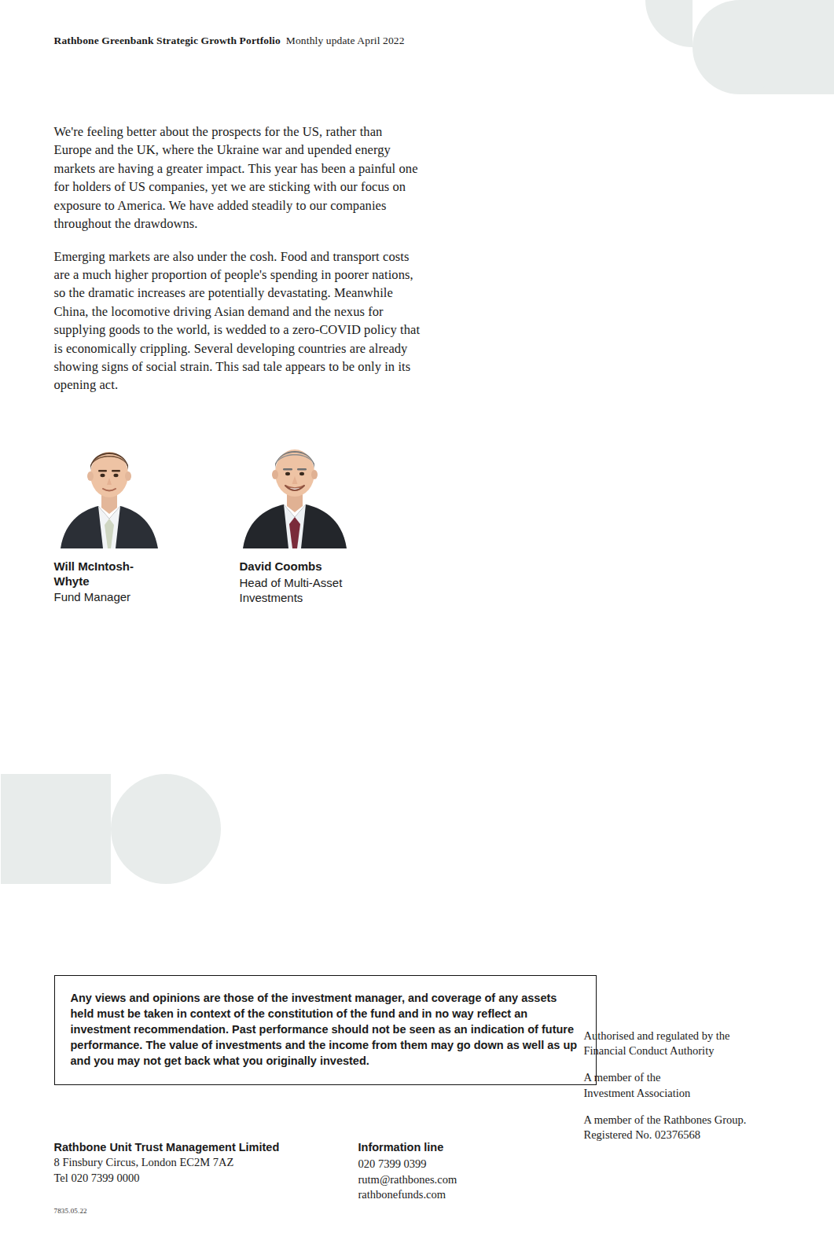Rathbone Greenbank Strategic Growth Portfolio Monthly update April 2022
We're feeling better about the prospects for the US, rather than Europe and the UK, where the Ukraine war and upended energy markets are having a greater impact. This year has been a painful one for holders of US companies, yet we are sticking with our focus on exposure to America. We have added steadily to our companies throughout the drawdowns.
Emerging markets are also under the cosh. Food and transport costs are a much higher proportion of people's spending in poorer nations, so the dramatic increases are potentially devastating. Meanwhile China, the locomotive driving Asian demand and the nexus for supplying goods to the world, is wedded to a zero-COVID policy that is economically crippling. Several developing countries are already showing signs of social strain. This sad tale appears to be only in its opening act.
Will McIntosh-Whyte
Fund Manager
David Coombs
Head of Multi-Asset
Investments
Any views and opinions are those of the investment manager, and coverage of any assets held must be taken in context of the constitution of the fund and in no way reflect an investment recommendation. Past performance should not be seen as an indication of future performance. The value of investments and the income from them may go down as well as up and you may not get back what you originally invested.
Authorised and regulated by the
Financial Conduct Authority
A member of the
Investment Association
A member of the Rathbones Group.
Registered No. 02376568
Rathbone Unit Trust Management Limited
8 Finsbury Circus, London EC2M 7AZ
Tel 020 7399 0000
7835.05.22
Information line
020 7399 0399
rutm@rathbones.com
rathbonefunds.com